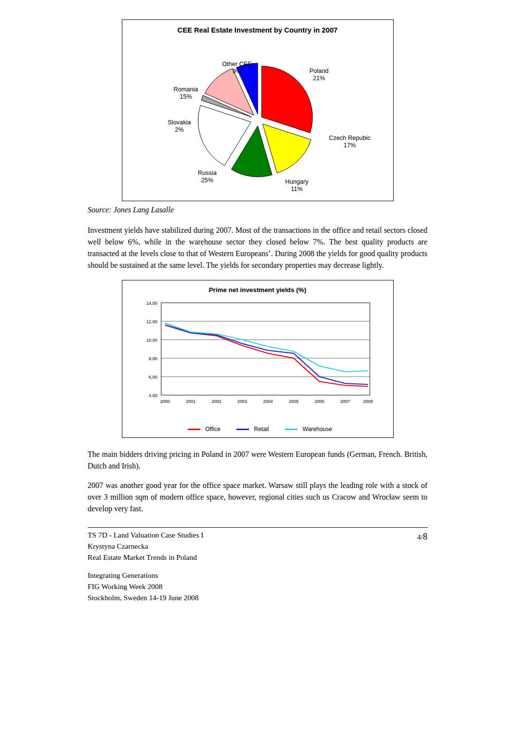CEE Real Estate Investment by Country in 2007
Other CEE
9%
Poland
21%
Romania
15%
Slovakia
2%
Czech Repubic
17%
Russia
25%
Hungary
11%
Source: Jones Lang Lasalle
Investment yields have stabilized during 2007. Most of the transactions in the office and retail sectors closed well below 6%, while in the warehouse sector they closed below 7%. The best quality products are transacted at the levels close to that of Western Europeans’. During 2008 the yields for good quality products should be sustained at the same level. The yields for secondary properties may decrease lightly.
Prime net investment yields (%)
14,00 12,00 10,00 8,00 6,00 4,00 2000 2001 2002 2003 2004 2005 2006 2007 2008
Office Retail Warehouse
The main bidders driving pricing in Poland in 2007 were Western European funds (German, French. British, Dutch and Irish).
2007 was another good year for the office space market. Warsaw still plays the leading role with a stock of over 3 million sqm of modern office space, however, regional cities such us Cracow and Wrocław seem to develop very fast.
4/8
TS 7D - Land Valuation Case Studies I
Krystyna Czarnecka
Real Estate Market Trends in Poland
Integrating Generations
FIG Working Week 2008
Stockholm, Sweden 14-19 June 2008